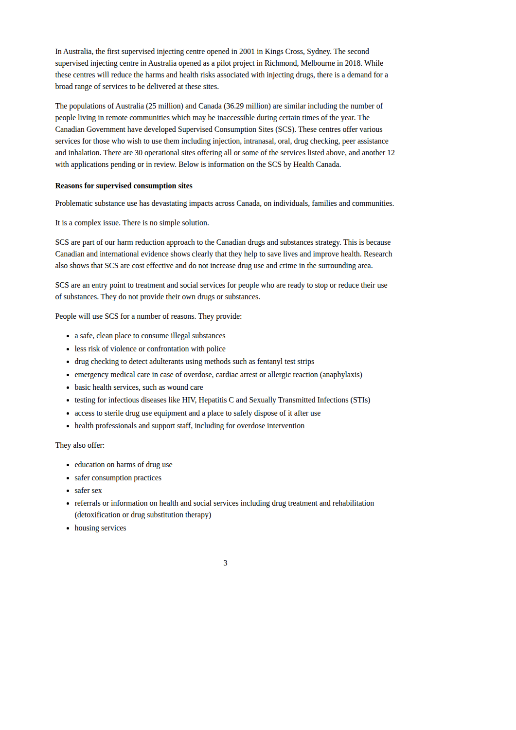In Australia, the first supervised injecting centre opened in 2001 in Kings Cross, Sydney. The second supervised injecting centre in Australia opened as a pilot project in Richmond, Melbourne in 2018. While these centres will reduce the harms and health risks associated with injecting drugs, there is a demand for a broad range of services to be delivered at these sites.
The populations of Australia (25 million) and Canada (36.29 million) are similar including the number of people living in remote communities which may be inaccessible during certain times of the year. The Canadian Government have developed Supervised Consumption Sites (SCS). These centres offer various services for those who wish to use them including injection, intranasal, oral, drug checking, peer assistance and inhalation. There are 30 operational sites offering all or some of the services listed above, and another 12 with applications pending or in review. Below is information on the SCS by Health Canada.
Reasons for supervised consumption sites
Problematic substance use has devastating impacts across Canada, on individuals, families and communities.
It is a complex issue. There is no simple solution.
SCS are part of our harm reduction approach to the Canadian drugs and substances strategy. This is because Canadian and international evidence shows clearly that they help to save lives and improve health. Research also shows that SCS are cost effective and do not increase drug use and crime in the surrounding area.
SCS are an entry point to treatment and social services for people who are ready to stop or reduce their use of substances. They do not provide their own drugs or substances.
People will use SCS for a number of reasons. They provide:
a safe, clean place to consume illegal substances
less risk of violence or confrontation with police
drug checking to detect adulterants using methods such as fentanyl test strips
emergency medical care in case of overdose, cardiac arrest or allergic reaction (anaphylaxis)
basic health services, such as wound care
testing for infectious diseases like HIV, Hepatitis C and Sexually Transmitted Infections (STIs)
access to sterile drug use equipment and a place to safely dispose of it after use
health professionals and support staff, including for overdose intervention
They also offer:
education on harms of drug use
safer consumption practices
safer sex
referrals or information on health and social services including drug treatment and rehabilitation (detoxification or drug substitution therapy)
housing services
3